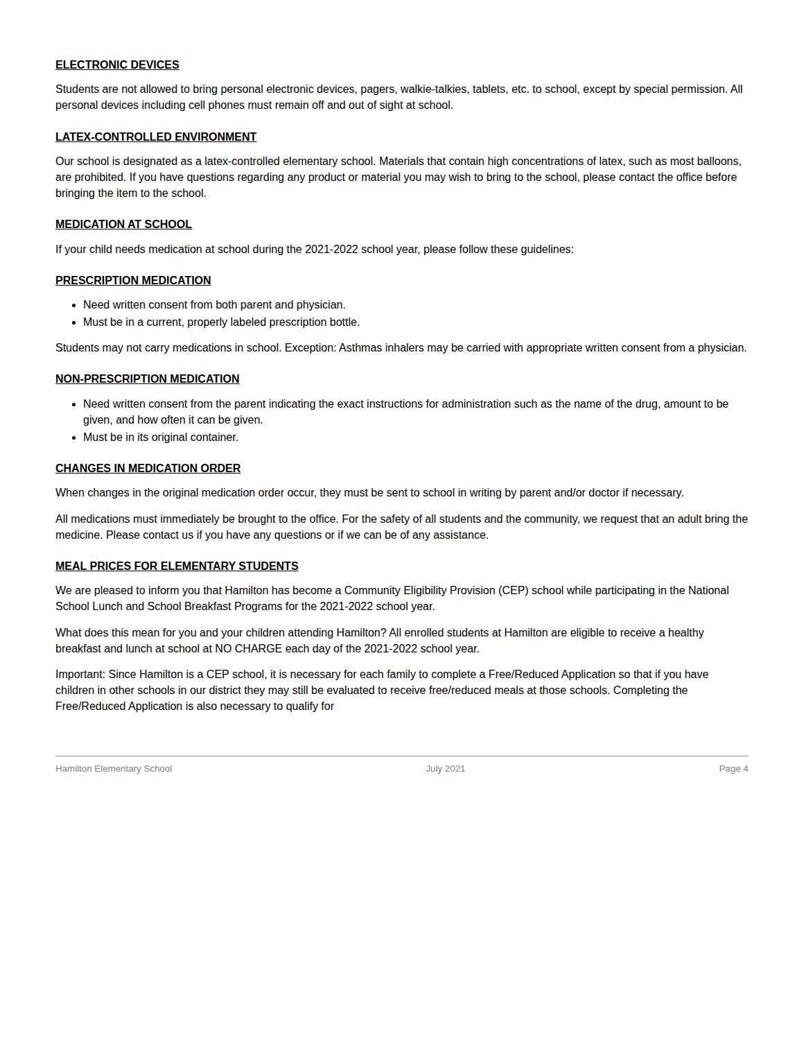ELECTRONIC DEVICES
Students are not allowed to bring personal electronic devices, pagers, walkie-talkies, tablets, etc. to school, except by special permission. All personal devices including cell phones must remain off and out of sight at school.
LATEX-CONTROLLED ENVIRONMENT
Our school is designated as a latex-controlled elementary school. Materials that contain high concentrations of latex, such as most balloons, are prohibited. If you have questions regarding any product or material you may wish to bring to the school, please contact the office before bringing the item to the school.
MEDICATION AT SCHOOL
If your child needs medication at school during the 2021-2022 school year, please follow these guidelines:
PRESCRIPTION MEDICATION
Need written consent from both parent and physician.
Must be in a current, properly labeled prescription bottle.
Students may not carry medications in school. Exception: Asthmas inhalers may be carried with appropriate written consent from a physician.
NON-PRESCRIPTION MEDICATION
Need written consent from the parent indicating the exact instructions for administration such as the name of the drug, amount to be given, and how often it can be given.
Must be in its original container.
CHANGES IN MEDICATION ORDER
When changes in the original medication order occur, they must be sent to school in writing by parent and/or doctor if necessary.
All medications must immediately be brought to the office. For the safety of all students and the community, we request that an adult bring the medicine. Please contact us if you have any questions or if we can be of any assistance.
MEAL PRICES FOR ELEMENTARY STUDENTS
We are pleased to inform you that Hamilton has become a Community Eligibility Provision (CEP) school while participating in the National School Lunch and School Breakfast Programs for the 2021-2022 school year.
What does this mean for you and your children attending Hamilton? All enrolled students at Hamilton are eligible to receive a healthy breakfast and lunch at school at NO CHARGE each day of the 2021-2022 school year.
Important: Since Hamilton is a CEP school, it is necessary for each family to complete a Free/Reduced Application so that if you have children in other schools in our district they may still be evaluated to receive free/reduced meals at those schools. Completing the Free/Reduced Application is also necessary to qualify for
Hamilton Elementary School July 2021 Page 4